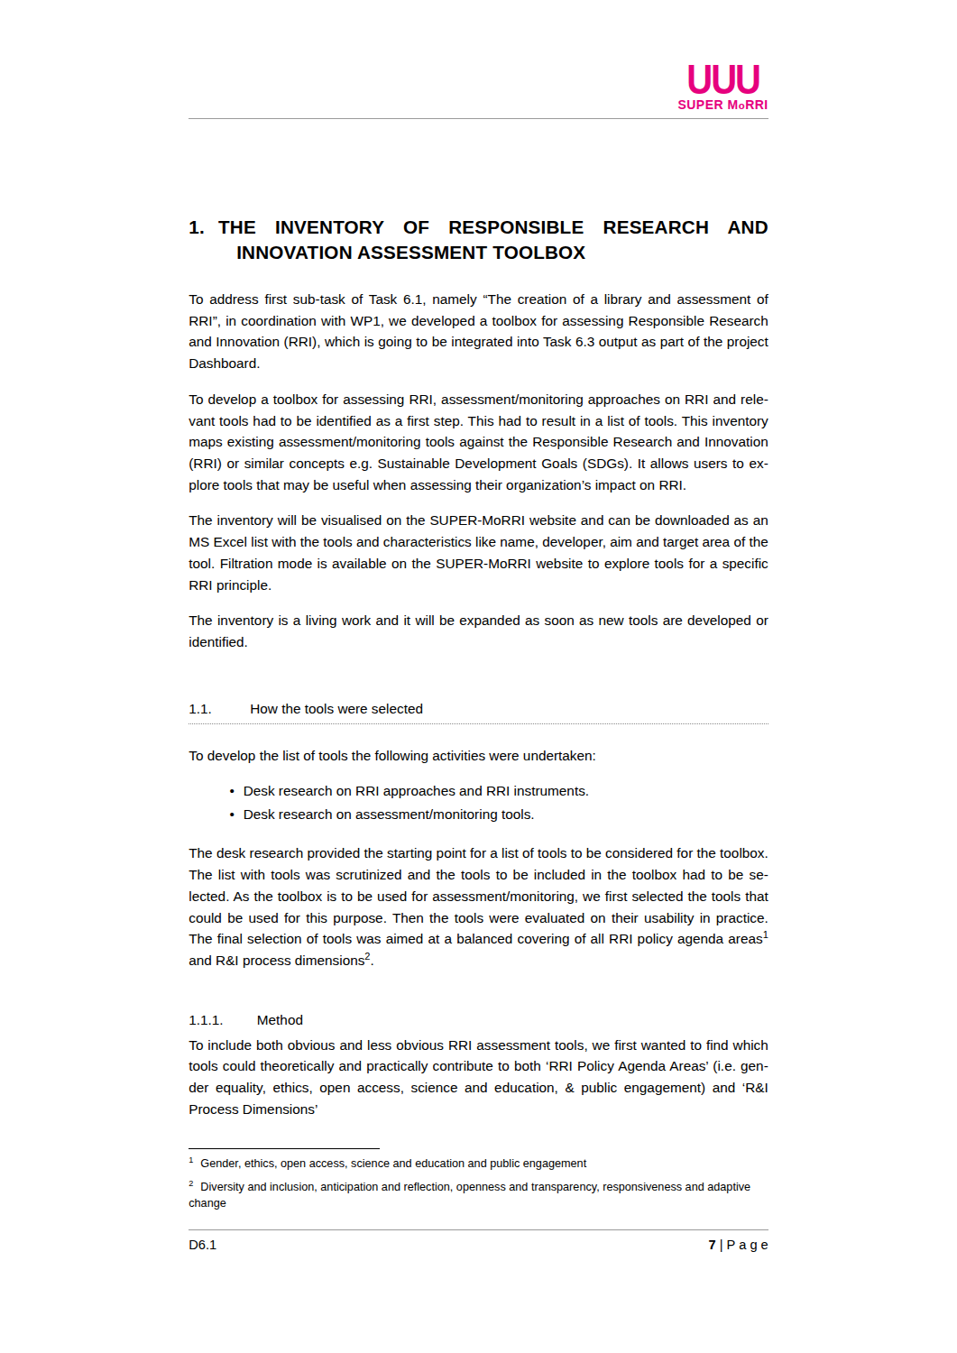UUU SUPER Mo RRI
1. THE INVENTORY OF RESPONSIBLE RESEARCH AND INNOVATION ASSESSMENT TOOLBOX
To address first sub-task of Task 6.1, namely “The creation of a library and assessment of RRI”, in coordination with WP1, we developed a toolbox for assessing Responsible Research and Innovation (RRI), which is going to be integrated into Task 6.3 output as part of the project Dashboard.
To develop a toolbox for assessing RRI, assessment/monitoring approaches on RRI and relevant tools had to be identified as a first step. This had to result in a list of tools. This inventory maps existing assessment/monitoring tools against the Responsible Research and Innovation (RRI) or similar concepts e.g. Sustainable Development Goals (SDGs). It allows users to explore tools that may be useful when assessing their organization’s impact on RRI.
The inventory will be visualised on the SUPER-MoRRI website and can be downloaded as an MS Excel list with the tools and characteristics like name, developer, aim and target area of the tool. Filtration mode is available on the SUPER-MoRRI website to explore tools for a specific RRI principle.
The inventory is a living work and it will be expanded as soon as new tools are developed or identified.
1.1. How the tools were selected
To develop the list of tools the following activities were undertaken:
Desk research on RRI approaches and RRI instruments.
Desk research on assessment/monitoring tools.
The desk research provided the starting point for a list of tools to be considered for the toolbox. The list with tools was scrutinized and the tools to be included in the toolbox had to be selected. As the toolbox is to be used for assessment/monitoring, we first selected the tools that could be used for this purpose. Then the tools were evaluated on their usability in practice. The final selection of tools was aimed at a balanced covering of all RRI policy agenda areas1 and R&I process dimensions2.
1.1.1. Method
To include both obvious and less obvious RRI assessment tools, we first wanted to find which tools could theoretically and practically contribute to both ‘RRI Policy Agenda Areas’ (i.e. gender equality, ethics, open access, science and education, & public engagement) and ‘R&I Process Dimensions’
1 Gender, ethics, open access, science and education and public engagement
2 Diversity and inclusion, anticipation and reflection, openness and transparency, responsiveness and adaptive change
D6.1 7 | P a g e